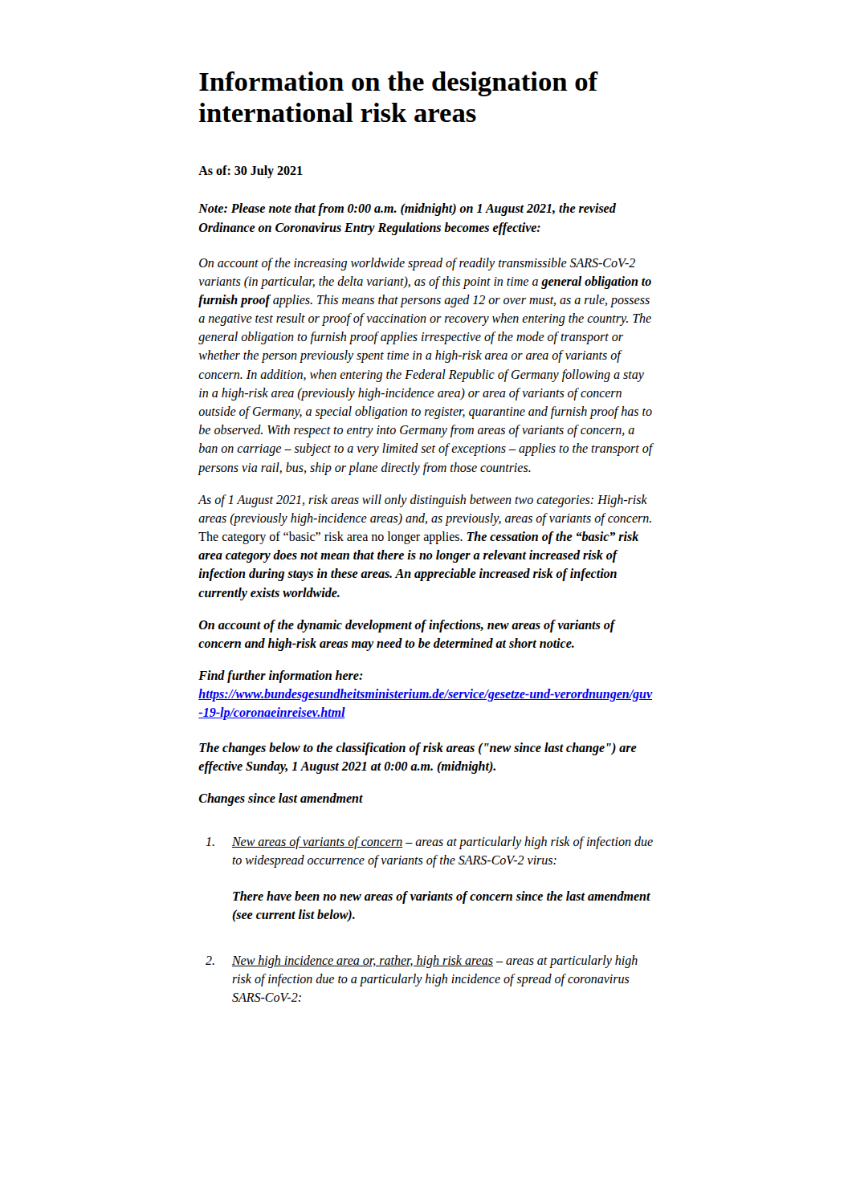Information on the designation of international risk areas
As of: 30 July 2021
Note: Please note that from 0:00 a.m. (midnight) on 1 August 2021, the revised Ordinance on Coronavirus Entry Regulations becomes effective:
On account of the increasing worldwide spread of readily transmissible SARS-CoV-2 variants (in particular, the delta variant), as of this point in time a general obligation to furnish proof applies. This means that persons aged 12 or over must, as a rule, possess a negative test result or proof of vaccination or recovery when entering the country. The general obligation to furnish proof applies irrespective of the mode of transport or whether the person previously spent time in a high-risk area or area of variants of concern. In addition, when entering the Federal Republic of Germany following a stay in a high-risk area (previously high-incidence area) or area of variants of concern outside of Germany, a special obligation to register, quarantine and furnish proof has to be observed. With respect to entry into Germany from areas of variants of concern, a ban on carriage – subject to a very limited set of exceptions – applies to the transport of persons via rail, bus, ship or plane directly from those countries.
As of 1 August 2021, risk areas will only distinguish between two categories: High-risk areas (previously high-incidence areas) and, as previously, areas of variants of concern. The category of “basic” risk area no longer applies. The cessation of the “basic” risk area category does not mean that there is no longer a relevant increased risk of infection during stays in these areas. An appreciable increased risk of infection currently exists worldwide.
On account of the dynamic development of infections, new areas of variants of concern and high-risk areas may need to be determined at short notice.
Find further information here:
https://www.bundesgesundheitsministerium.de/service/gesetze-und-verordnungen/guv-19-lp/coronaeinreisev.html
The changes below to the classification of risk areas ("new since last change") are effective Sunday, 1 August 2021 at 0:00 a.m. (midnight).
Changes since last amendment
New areas of variants of concern – areas at particularly high risk of infection due to widespread occurrence of variants of the SARS-CoV-2 virus:
There have been no new areas of variants of concern since the last amendment (see current list below).
New high incidence area or, rather, high risk areas – areas at particularly high risk of infection due to a particularly high incidence of spread of coronavirus SARS-CoV-2: